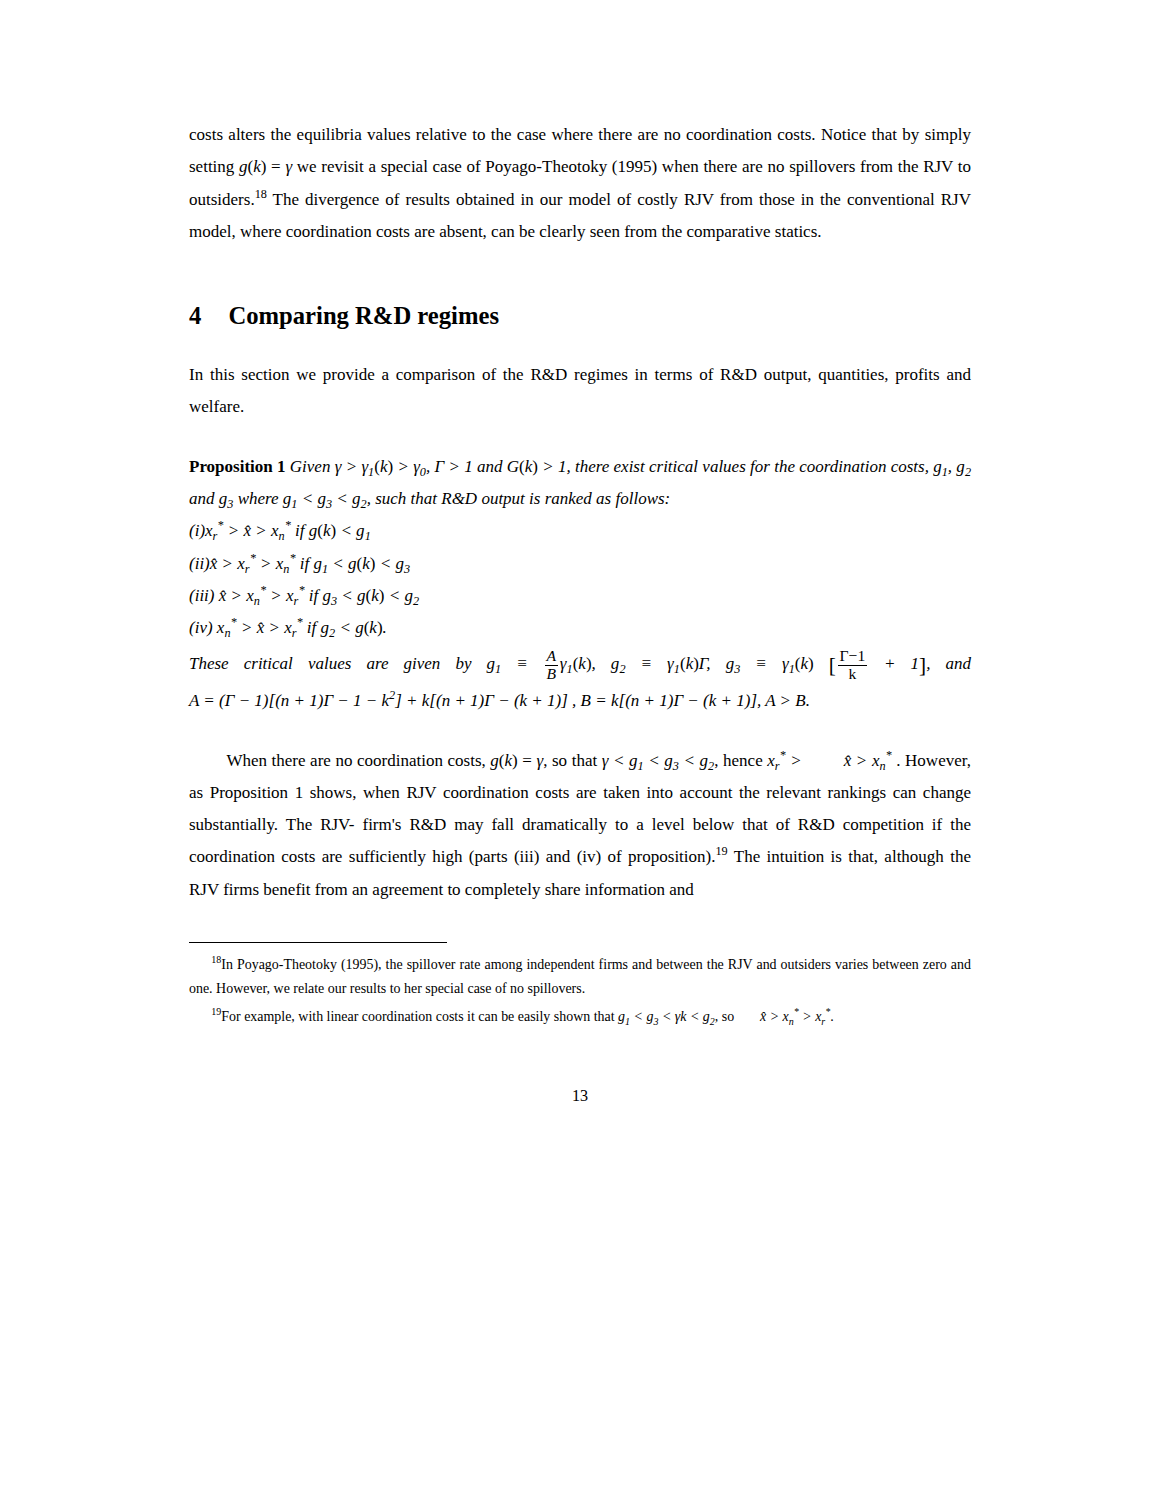costs alters the equilibria values relative to the case where there are no coordination costs. Notice that by simply setting g(k) = γ we revisit a special case of Poyago-Theotoky (1995) when there are no spillovers from the RJV to outsiders.18 The divergence of results obtained in our model of costly RJV from those in the conventional RJV model, where coordination costs are absent, can be clearly seen from the comparative statics.
4 Comparing R&D regimes
In this section we provide a comparison of the R&D regimes in terms of R&D output, quantities, profits and welfare.
Proposition 1 Given γ > γ1(k) > γ0, Γ > 1 and G(k) > 1, there exist critical values for the coordination costs, g1, g2 and g3 where g1 < g3 < g2, such that R&D output is ranked as follows:
(i) xr* > x̂ > xn* if g(k) < g1
(ii) x̂ > xr* > xn* if g1 < g(k) < g3
(iii) x̂ > xn* > xr* if g3 < g(k) < g2
(iv) xn* > x̂ > xr* if g2 < g(k).
These critical values are given by g1 ≡ ABγ1(k), g2 ≡ γ1(k)Γ, g3 ≡ γ1(k) [Γ−1 k + 1], and A = (Γ − 1)[(n + 1)Γ − 1 − k2] + k[(n + 1)Γ − (k + 1)] , B = k[(n + 1)Γ − (k + 1)], A > B.
When there are no coordination costs, g(k) = γ, so that γ < g1 < g3 < g2, hence xr* > x̂ > xn* . However, as Proposition 1 shows, when RJV coordination costs are taken into account the relevant rankings can change substantially. The RJV- firm's R&D may fall dramatically to a level below that of R&D competition if the coordination costs are sufficiently high (parts (iii) and (iv) of proposition).19 The intuition is that, although the RJV firms benefit from an agreement to completely share information and
18In Poyago-Theotoky (1995), the spillover rate among independent firms and between the RJV and outsiders varies between zero and one. However, we relate our results to her special case of no spillovers.
19For example, with linear coordination costs it can be easily shown that g1 < g3 < γk < g2, so x̂ > xn* > xr*.
13